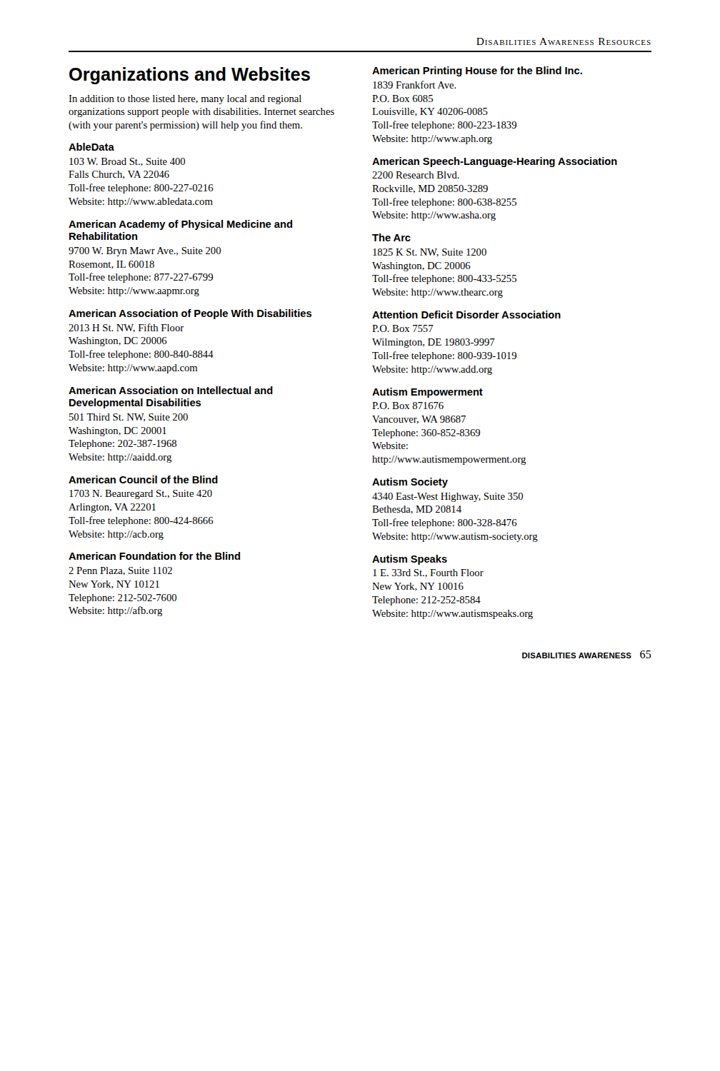Disabilities Awareness Resources
Organizations and Websites
In addition to those listed here, many local and regional organizations support people with disabilities. Internet searches (with your parent's permission) will help you find them.
AbleData
103 W. Broad St., Suite 400
Falls Church, VA 22046
Toll-free telephone: 800-227-0216
Website: http://www.abledata.com
American Academy of Physical Medicine and Rehabilitation
9700 W. Bryn Mawr Ave., Suite 200
Rosemont, IL 60018
Toll-free telephone: 877-227-6799
Website: http://www.aapmr.org
American Association of People With Disabilities
2013 H St. NW, Fifth Floor
Washington, DC 20006
Toll-free telephone: 800-840-8844
Website: http://www.aapd.com
American Association on Intellectual and Developmental Disabilities
501 Third St. NW, Suite 200
Washington, DC 20001
Telephone: 202-387-1968
Website: http://aaidd.org
American Council of the Blind
1703 N. Beauregard St., Suite 420
Arlington, VA 22201
Toll-free telephone: 800-424-8666
Website: http://acb.org
American Foundation for the Blind
2 Penn Plaza, Suite 1102
New York, NY 10121
Telephone: 212-502-7600
Website: http://afb.org
American Printing House for the Blind Inc.
1839 Frankfort Ave.
P.O. Box 6085
Louisville, KY 40206-0085
Toll-free telephone: 800-223-1839
Website: http://www.aph.org
American Speech-Language-Hearing Association
2200 Research Blvd.
Rockville, MD 20850-3289
Toll-free telephone: 800-638-8255
Website: http://www.asha.org
The Arc
1825 K St. NW, Suite 1200
Washington, DC 20006
Toll-free telephone: 800-433-5255
Website: http://www.thearc.org
Attention Deficit Disorder Association
P.O. Box 7557
Wilmington, DE 19803-9997
Toll-free telephone: 800-939-1019
Website: http://www.add.org
Autism Empowerment
P.O. Box 871676
Vancouver, WA 98687
Telephone: 360-852-8369
Website:
http://www.autismempowerment.org
Autism Society
4340 East-West Highway, Suite 350
Bethesda, MD 20814
Toll-free telephone: 800-328-8476
Website: http://www.autism-society.org
Autism Speaks
1 E. 33rd St., Fourth Floor
New York, NY 10016
Telephone: 212-252-8584
Website: http://www.autismspeaks.org
DISABILITIES AWARENESS 65